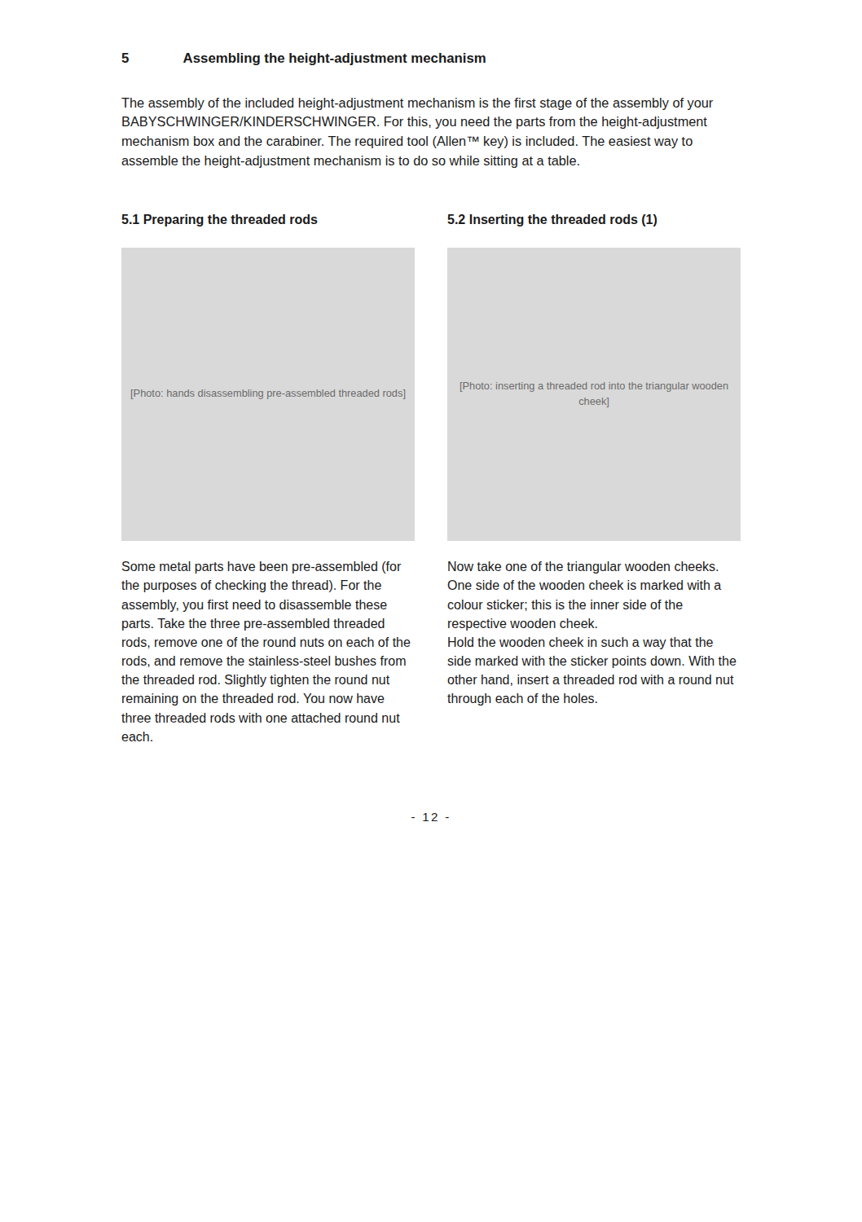5 Assembling the height-adjustment mechanism
The assembly of the included height-adjustment mechanism is the first stage of the assembly of your BABYSCHWINGER/KINDERSCHWINGER. For this, you need the parts from the height-adjustment mechanism box and the carabiner. The required tool (Allen™ key) is included. The easiest way to assemble the height-adjustment mechanism is to do so while sitting at a table.
5.1 Preparing the threaded rods
[Photo: hands disassembling pre-assembled threaded rods]
Some metal parts have been pre-assembled (for the purposes of checking the thread). For the assembly, you first need to disassemble these parts. Take the three pre-assembled threaded rods, remove one of the round nuts on each of the rods, and remove the stainless-steel bushes from the threaded rod. Slightly tighten the round nut remaining on the threaded rod. You now have three threaded rods with one attached round nut each.
5.2 Inserting the threaded rods (1)
[Photo: inserting a threaded rod into the triangular wooden cheek]
Now take one of the triangular wooden cheeks. One side of the wooden cheek is marked with a colour sticker; this is the inner side of the respective wooden cheek.
Hold the wooden cheek in such a way that the side marked with the sticker points down. With the other hand, insert a threaded rod with a round nut through each of the holes.
- 12 -